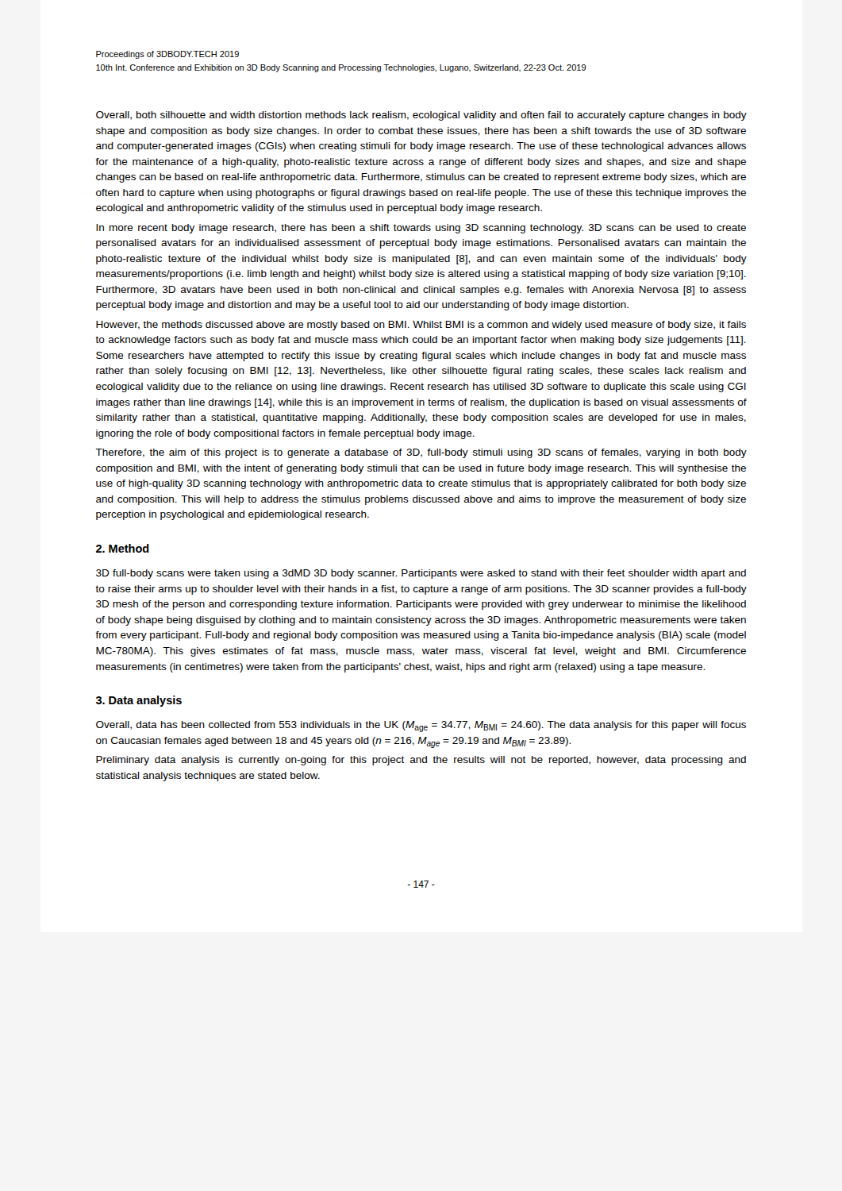Proceedings of 3DBODY.TECH 2019
10th Int. Conference and Exhibition on 3D Body Scanning and Processing Technologies, Lugano, Switzerland, 22-23 Oct. 2019
Overall, both silhouette and width distortion methods lack realism, ecological validity and often fail to accurately capture changes in body shape and composition as body size changes. In order to combat these issues, there has been a shift towards the use of 3D software and computer-generated images (CGIs) when creating stimuli for body image research. The use of these technological advances allows for the maintenance of a high-quality, photo-realistic texture across a range of different body sizes and shapes, and size and shape changes can be based on real-life anthropometric data. Furthermore, stimulus can be created to represent extreme body sizes, which are often hard to capture when using photographs or figural drawings based on real-life people. The use of these this technique improves the ecological and anthropometric validity of the stimulus used in perceptual body image research.
In more recent body image research, there has been a shift towards using 3D scanning technology. 3D scans can be used to create personalised avatars for an individualised assessment of perceptual body image estimations. Personalised avatars can maintain the photo-realistic texture of the individual whilst body size is manipulated [8], and can even maintain some of the individuals' body measurements/proportions (i.e. limb length and height) whilst body size is altered using a statistical mapping of body size variation [9;10]. Furthermore, 3D avatars have been used in both non-clinical and clinical samples e.g. females with Anorexia Nervosa [8] to assess perceptual body image and distortion and may be a useful tool to aid our understanding of body image distortion.
However, the methods discussed above are mostly based on BMI. Whilst BMI is a common and widely used measure of body size, it fails to acknowledge factors such as body fat and muscle mass which could be an important factor when making body size judgements [11]. Some researchers have attempted to rectify this issue by creating figural scales which include changes in body fat and muscle mass rather than solely focusing on BMI [12, 13]. Nevertheless, like other silhouette figural rating scales, these scales lack realism and ecological validity due to the reliance on using line drawings. Recent research has utilised 3D software to duplicate this scale using CGI images rather than line drawings [14], while this is an improvement in terms of realism, the duplication is based on visual assessments of similarity rather than a statistical, quantitative mapping. Additionally, these body composition scales are developed for use in males, ignoring the role of body compositional factors in female perceptual body image.
Therefore, the aim of this project is to generate a database of 3D, full-body stimuli using 3D scans of females, varying in both body composition and BMI, with the intent of generating body stimuli that can be used in future body image research. This will synthesise the use of high-quality 3D scanning technology with anthropometric data to create stimulus that is appropriately calibrated for both body size and composition. This will help to address the stimulus problems discussed above and aims to improve the measurement of body size perception in psychological and epidemiological research.
2. Method
3D full-body scans were taken using a 3dMD 3D body scanner. Participants were asked to stand with their feet shoulder width apart and to raise their arms up to shoulder level with their hands in a fist, to capture a range of arm positions. The 3D scanner provides a full-body 3D mesh of the person and corresponding texture information. Participants were provided with grey underwear to minimise the likelihood of body shape being disguised by clothing and to maintain consistency across the 3D images. Anthropometric measurements were taken from every participant. Full-body and regional body composition was measured using a Tanita bio-impedance analysis (BIA) scale (model MC-780MA). This gives estimates of fat mass, muscle mass, water mass, visceral fat level, weight and BMI. Circumference measurements (in centimetres) were taken from the participants' chest, waist, hips and right arm (relaxed) using a tape measure.
3. Data analysis
Overall, data has been collected from 553 individuals in the UK (Mage = 34.77, MBMI = 24.60). The data analysis for this paper will focus on Caucasian females aged between 18 and 45 years old (n = 216, Mage = 29.19 and MBMI = 23.89).
Preliminary data analysis is currently on-going for this project and the results will not be reported, however, data processing and statistical analysis techniques are stated below.
- 147 -